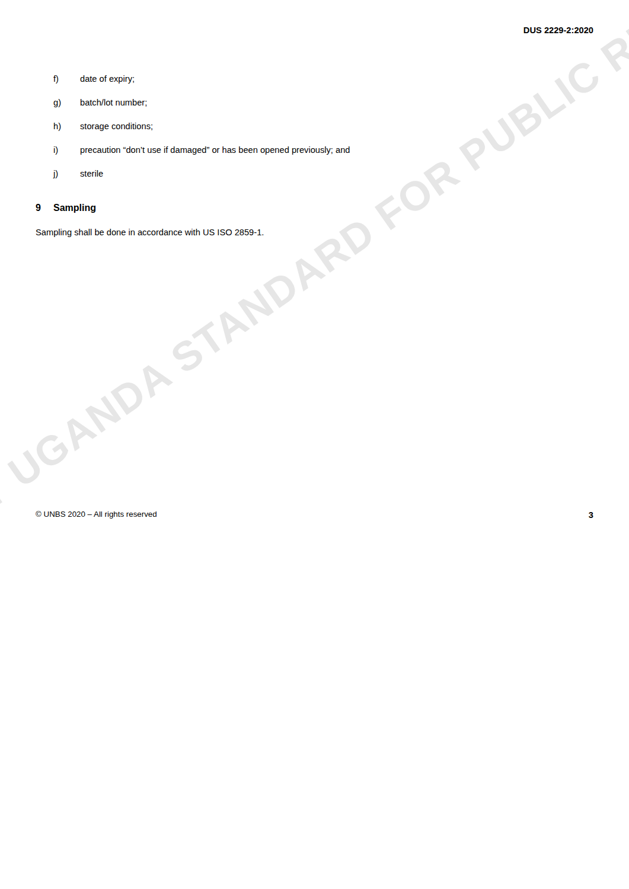DRAFT UGANDA STANDARD FOR PUBLIC REVIEW
DUS 2229-2:2020
f) date of expiry;
g) batch/lot number;
h) storage conditions;
i) precaution “don’t use if damaged” or has been opened previously; and
j) sterile
9 Sampling
Sampling shall be done in accordance with US ISO 2859-1.
© UNBS 2020 – All rights reserved 3